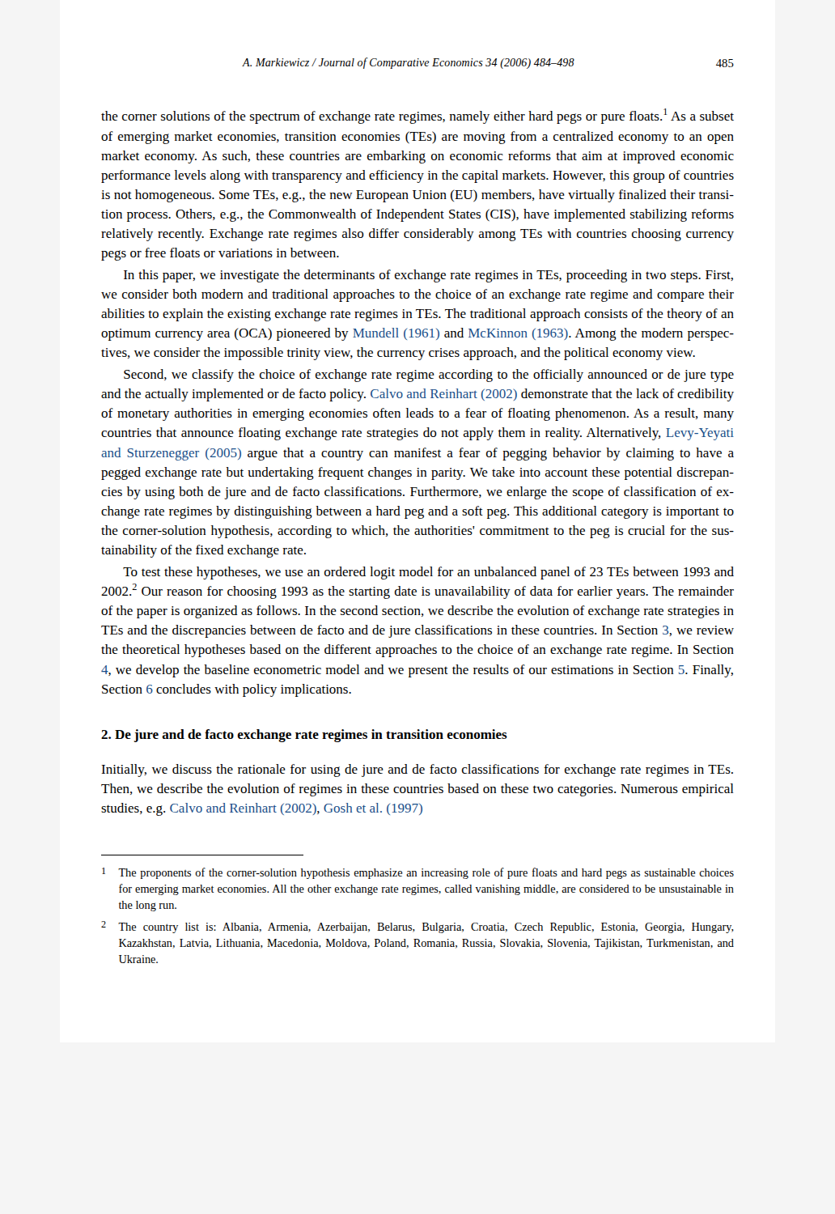485 A. Markiewicz / Journal of Comparative Economics 34 (2006) 484–498
the corner solutions of the spectrum of exchange rate regimes, namely either hard pegs or pure floats.1 As a subset of emerging market economies, transition economies (TEs) are moving from a centralized economy to an open market economy. As such, these countries are embarking on economic reforms that aim at improved economic performance levels along with transparency and efficiency in the capital markets. However, this group of countries is not homogeneous. Some TEs, e.g., the new European Union (EU) members, have virtually finalized their transition process. Others, e.g., the Commonwealth of Independent States (CIS), have implemented stabilizing reforms relatively recently. Exchange rate regimes also differ considerably among TEs with countries choosing currency pegs or free floats or variations in between.
In this paper, we investigate the determinants of exchange rate regimes in TEs, proceeding in two steps. First, we consider both modern and traditional approaches to the choice of an exchange rate regime and compare their abilities to explain the existing exchange rate regimes in TEs. The traditional approach consists of the theory of an optimum currency area (OCA) pioneered by Mundell (1961) and McKinnon (1963). Among the modern perspectives, we consider the impossible trinity view, the currency crises approach, and the political economy view.
Second, we classify the choice of exchange rate regime according to the officially announced or de jure type and the actually implemented or de facto policy. Calvo and Reinhart (2002) demonstrate that the lack of credibility of monetary authorities in emerging economies often leads to a fear of floating phenomenon. As a result, many countries that announce floating exchange rate strategies do not apply them in reality. Alternatively, Levy-Yeyati and Sturzenegger (2005) argue that a country can manifest a fear of pegging behavior by claiming to have a pegged exchange rate but undertaking frequent changes in parity. We take into account these potential discrepancies by using both de jure and de facto classifications. Furthermore, we enlarge the scope of classification of exchange rate regimes by distinguishing between a hard peg and a soft peg. This additional category is important to the corner-solution hypothesis, according to which, the authorities' commitment to the peg is crucial for the sustainability of the fixed exchange rate.
To test these hypotheses, we use an ordered logit model for an unbalanced panel of 23 TEs between 1993 and 2002.2 Our reason for choosing 1993 as the starting date is unavailability of data for earlier years. The remainder of the paper is organized as follows. In the second section, we describe the evolution of exchange rate strategies in TEs and the discrepancies between de facto and de jure classifications in these countries. In Section 3, we review the theoretical hypotheses based on the different approaches to the choice of an exchange rate regime. In Section 4, we develop the baseline econometric model and we present the results of our estimations in Section 5. Finally, Section 6 concludes with policy implications.
2. De jure and de facto exchange rate regimes in transition economies
Initially, we discuss the rationale for using de jure and de facto classifications for exchange rate regimes in TEs. Then, we describe the evolution of regimes in these countries based on these two categories. Numerous empirical studies, e.g. Calvo and Reinhart (2002), Gosh et al. (1997)
1 The proponents of the corner-solution hypothesis emphasize an increasing role of pure floats and hard pegs as sustainable choices for emerging market economies. All the other exchange rate regimes, called vanishing middle, are considered to be unsustainable in the long run.
2 The country list is: Albania, Armenia, Azerbaijan, Belarus, Bulgaria, Croatia, Czech Republic, Estonia, Georgia, Hungary, Kazakhstan, Latvia, Lithuania, Macedonia, Moldova, Poland, Romania, Russia, Slovakia, Slovenia, Tajikistan, Turkmenistan, and Ukraine.